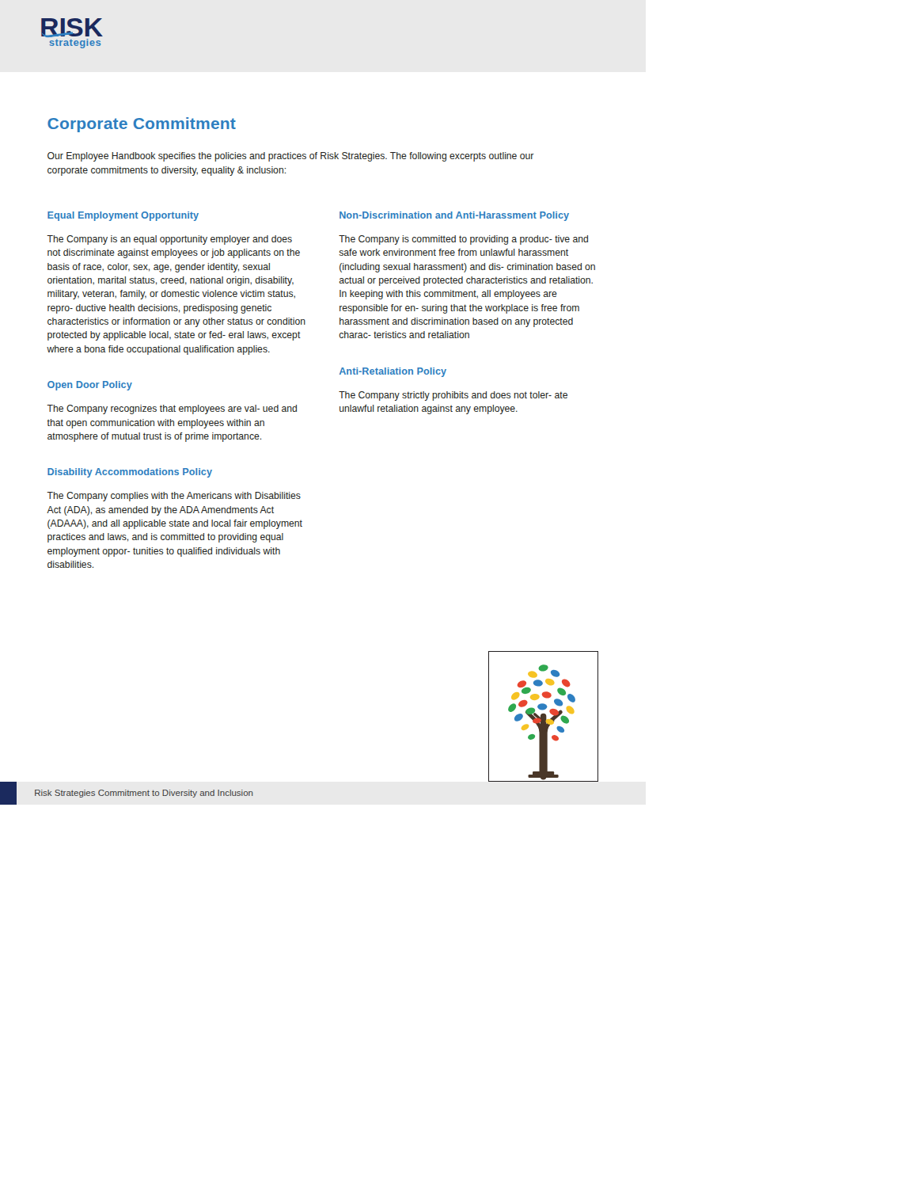RISK strategies
Corporate Commitment
Our Employee Handbook specifies the policies and practices of Risk Strategies. The following excerpts outline our corporate commitments to diversity, equality & inclusion:
Equal Employment Opportunity
The Company is an equal opportunity employer and does not discriminate against employees or job applicants on the basis of race, color, sex, age, gender identity, sexual orientation, marital status, creed, national origin, disability, military, veteran, family, or domestic violence victim status, repro- ductive health decisions, predisposing genetic characteristics or information or any other status or condition protected by applicable local, state or fed- eral laws, except where a bona fide occupational qualification applies.
Open Door Policy
The Company recognizes that employees are val- ued and that open communication with employees within an atmosphere of mutual trust is of prime importance.
Disability Accommodations Policy
The Company complies with the Americans with Disabilities Act (ADA), as amended by the ADA Amendments Act (ADAAA), and all applicable state and local fair employment practices and laws, and is committed to providing equal employment oppor- tunities to qualified individuals with disabilities.
Non-Discrimination and Anti-Harassment Policy
The Company is committed to providing a produc- tive and safe work environment free from unlawful harassment (including sexual harassment) and dis- crimination based on actual or perceived protected characteristics and retaliation. In keeping with this commitment, all employees are responsible for en- suring that the workplace is free from harassment and discrimination based on any protected charac- teristics and retaliation
Anti-Retaliation Policy
The Company strictly prohibits and does not toler- ate unlawful retaliation against any employee.
Risk Strategies Commitment to Diversity and Inclusion